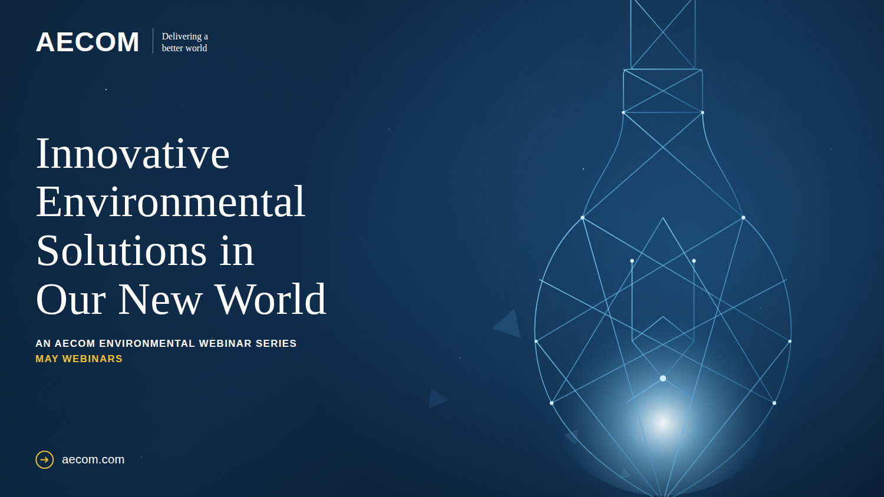AECOM Delivering a
better world
Innovative
Environmental
Solutions in
Our New World
An AECOM Environmental Webinar Series May Webinars
aecom.com